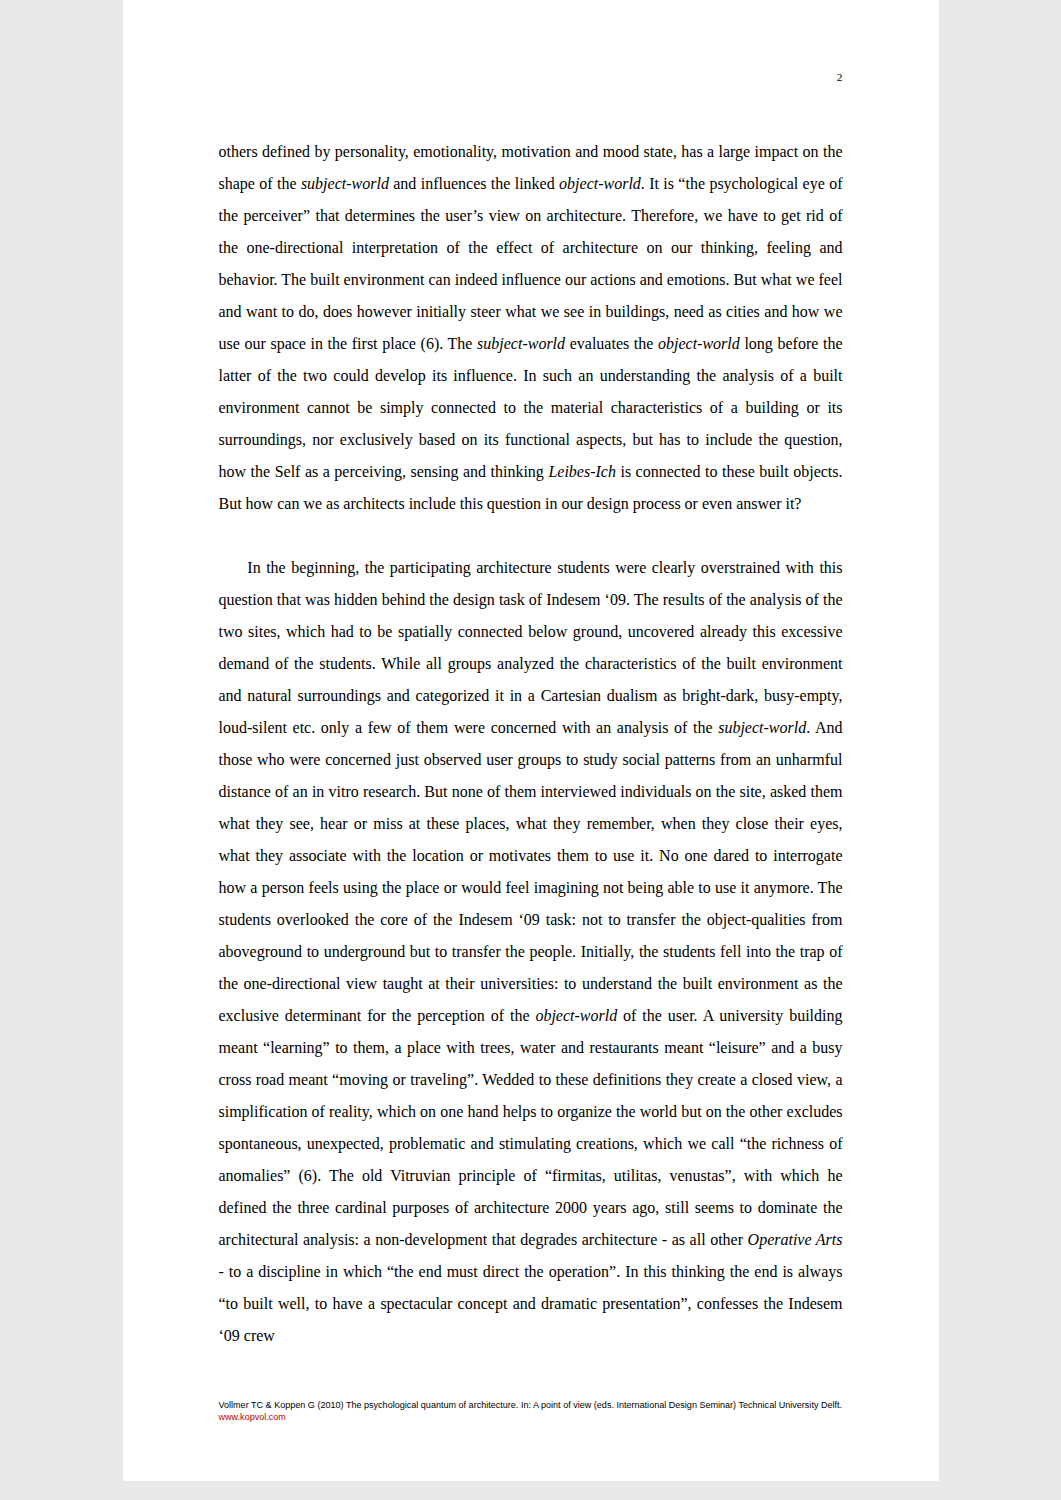2
others defined by personality, emotionality, motivation and mood state, has a large impact on the shape of the subject-world and influences the linked object-world. It is “the psychological eye of the perceiver” that determines the user’s view on architecture. Therefore, we have to get rid of the one-directional interpretation of the effect of architecture on our thinking, feeling and behavior. The built environment can indeed influence our actions and emotions. But what we feel and want to do, does however initially steer what we see in buildings, need as cities and how we use our space in the first place (6). The subject-world evaluates the object-world long before the latter of the two could develop its influence. In such an understanding the analysis of a built environment cannot be simply connected to the material characteristics of a building or its surroundings, nor exclusively based on its functional aspects, but has to include the question, how the Self as a perceiving, sensing and thinking Leibes-Ich is connected to these built objects. But how can we as architects include this question in our design process or even answer it?
In the beginning, the participating architecture students were clearly overstrained with this question that was hidden behind the design task of Indesem ‘09. The results of the analysis of the two sites, which had to be spatially connected below ground, uncovered already this excessive demand of the students. While all groups analyzed the characteristics of the built environment and natural surroundings and categorized it in a Cartesian dualism as bright-dark, busy-empty, loud-silent etc. only a few of them were concerned with an analysis of the subject-world. And those who were concerned just observed user groups to study social patterns from an unharmful distance of an in vitro research. But none of them interviewed individuals on the site, asked them what they see, hear or miss at these places, what they remember, when they close their eyes, what they associate with the location or motivates them to use it. No one dared to interrogate how a person feels using the place or would feel imagining not being able to use it anymore. The students overlooked the core of the Indesem ‘09 task: not to transfer the object-qualities from aboveground to underground but to transfer the people. Initially, the students fell into the trap of the one-directional view taught at their universities: to understand the built environment as the exclusive determinant for the perception of the object-world of the user. A university building meant “learning” to them, a place with trees, water and restaurants meant “leisure” and a busy cross road meant “moving or traveling”. Wedded to these definitions they create a closed view, a simplification of reality, which on one hand helps to organize the world but on the other excludes spontaneous, unexpected, problematic and stimulating creations, which we call “the richness of anomalies” (6). The old Vitruvian principle of “firmitas, utilitas, venustas”, with which he defined the three cardinal purposes of architecture 2000 years ago, still seems to dominate the architectural analysis: a non-development that degrades architecture - as all other Operative Arts - to a discipline in which “the end must direct the operation”. In this thinking the end is always “to built well, to have a spectacular concept and dramatic presentation”, confesses the Indesem ‘09 crew
Vollmer TC & Koppen G (2010) The psychological quantum of architecture. In: A point of view (eds. International Design Seminar) Technical University Delft. www.kopvol.com